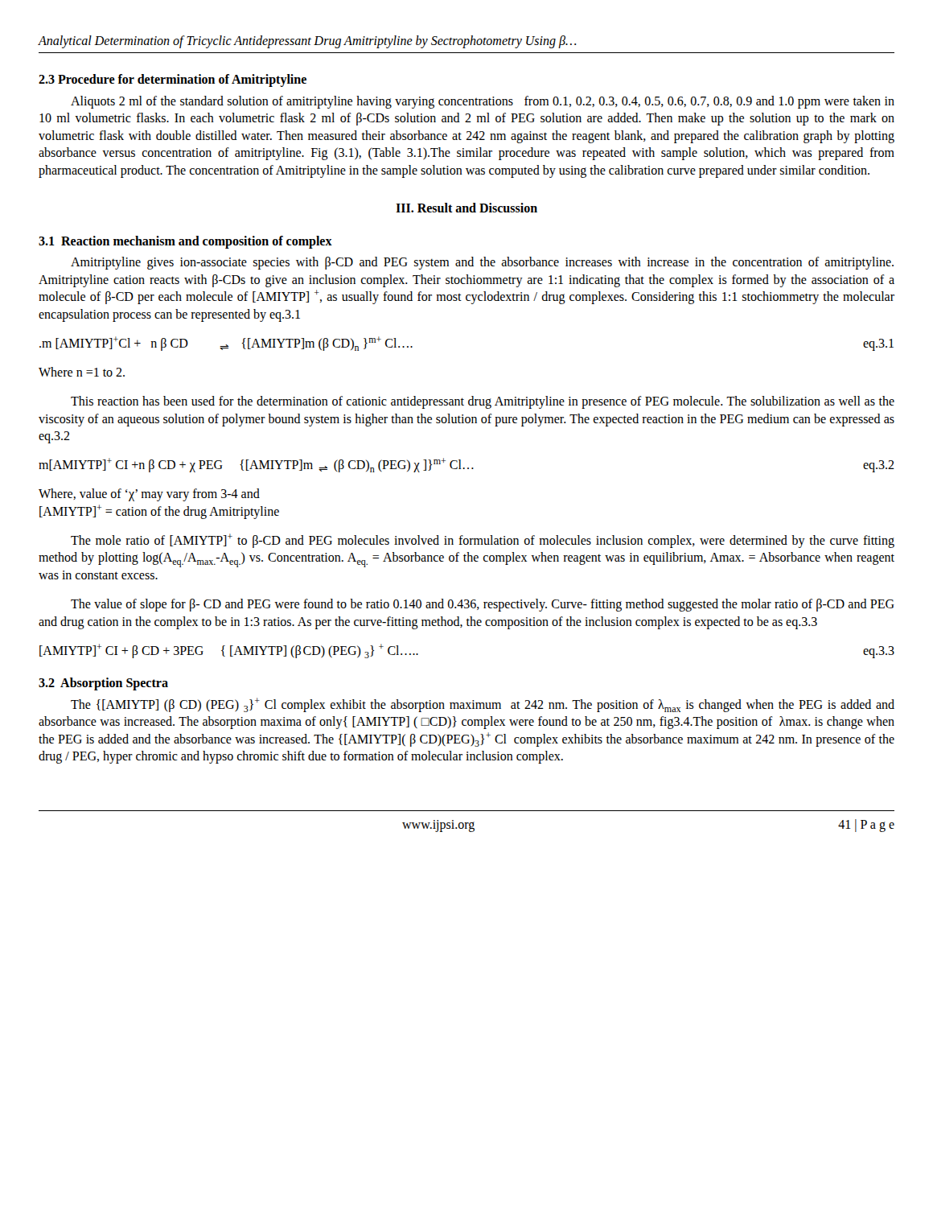Analytical Determination of Tricyclic Antidepressant Drug Amitriptyline by Sectrophotometry Using β…
2.3 Procedure for determination of Amitriptyline
Aliquots 2 ml of the standard solution of amitriptyline having varying concentrations from 0.1, 0.2, 0.3, 0.4, 0.5, 0.6, 0.7, 0.8, 0.9 and 1.0 ppm were taken in 10 ml volumetric flasks. In each volumetric flask 2 ml of β-CDs solution and 2 ml of PEG solution are added. Then make up the solution up to the mark on volumetric flask with double distilled water. Then measured their absorbance at 242 nm against the reagent blank, and prepared the calibration graph by plotting absorbance versus concentration of amitriptyline. Fig (3.1), (Table 3.1).The similar procedure was repeated with sample solution, which was prepared from pharmaceutical product. The concentration of Amitriptyline in the sample solution was computed by using the calibration curve prepared under similar condition.
III. Result and Discussion
3.1 Reaction mechanism and composition of complex
Amitriptyline gives ion-associate species with β-CD and PEG system and the absorbance increases with increase in the concentration of amitriptyline. Amitriptyline cation reacts with β-CDs to give an inclusion complex. Their stochiommetry are 1:1 indicating that the complex is formed by the association of a molecule of β-CD per each molecule of [AMIYTP] +, as usually found for most cyclodextrin / drug complexes. Considering this 1:1 stochiommetry the molecular encapsulation process can be represented by eq.3.1
eq.3.1 .m [AMIYTP]+Cl + n β CD ⇌ {[AMIYTP]m (β CD)n }m+ Cl….
Where n =1 to 2.
This reaction has been used for the determination of cationic antidepressant drug Amitriptyline in presence of PEG molecule. The solubilization as well as the viscosity of an aqueous solution of polymer bound system is higher than the solution of pure polymer. The expected reaction in the PEG medium can be expressed as eq.3.2
eq.3.2 m[AMIYTP]+ CI +n β CD + χ PEG {[AMIYTP]m⇌(β CD)n (PEG) χ ]}m+ Cl…
Where, value of ‘χ’ may vary from 3-4 and
[AMIYTP]+ = cation of the drug Amitriptyline
The mole ratio of [AMIYTP]+ to β-CD and PEG molecules involved in formulation of molecules inclusion complex, were determined by the curve fitting method by plotting log(Aeq./Amax.-Aeq.) vs. Concentration. Aeq. = Absorbance of the complex when reagent was in equilibrium, Amax. = Absorbance when reagent was in constant excess.
The value of slope for β- CD and PEG were found to be ratio 0.140 and 0.436, respectively. Curve- fitting method suggested the molar ratio of β-CD and PEG and drug cation in the complex to be in 1:3 ratios. As per the curve-fitting method, the composition of the inclusion complex is expected to be as eq.3.3
eq.3.3 [AMIYTP]+ CI + β CD + 3PEG { [AMIYTP] (β CD) (PEG) 3} + Cl…..
3.2 Absorption Spectra
The {[AMIYTP] (β CD) (PEG) 3}+ Cl complex exhibit the absorption maximum at 242 nm. The position of λmax is changed when the PEG is added and absorbance was increased. The absorption maxima of only{ [AMIYTP] ( □CD)} complex were found to be at 250 nm, fig3.4.The position of λmax. is change when the PEG is added and the absorbance was increased. The {[AMIYTP]( β CD)(PEG)3}+ Cl complex exhibits the absorbance maximum at 242 nm. In presence of the drug / PEG, hyper chromic and hypso chromic shift due to formation of molecular inclusion complex.
www.ijpsi.org
41 | P a g e